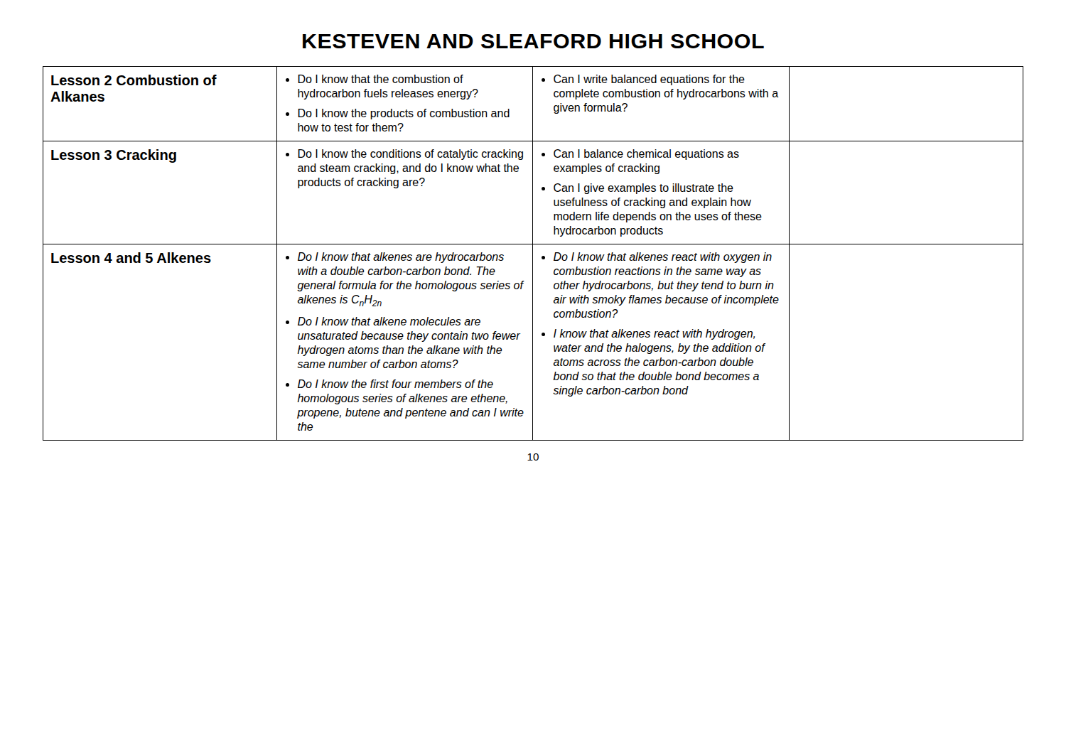KESTEVEN AND SLEAFORD HIGH SCHOOL
| Lesson 2 Combustion of Alkanes | Do I know that the combustion of hydrocarbon fuels releases energy? Do I know the products of combustion and how to test for them? | Can I write balanced equations for the complete combustion of hydrocarbons with a given formula? | |
| Lesson 3 Cracking | Do I know the conditions of catalytic cracking and steam cracking, and do I know what the products of cracking are? | Can I balance chemical equations as examples of cracking Can I give examples to illustrate the usefulness of cracking and explain how modern life depends on the uses of these hydrocarbon products | |
| Lesson 4 and 5 Alkenes | Do I know that alkenes are hydrocarbons with a double carbon-carbon bond. The general formula for the homologous series of alkenes is C n H 2n Do I know that alkene molecules are unsaturated because they contain two fewer hydrogen atoms than the alkane with the same number of carbon atoms? Do I know the first four members of the homologous series of alkenes are ethene, propene, butene and pentene and can I write the | Do I know that alkenes react with oxygen in combustion reactions in the same way as other hydrocarbons, but they tend to burn in air with smoky flames because of incomplete combustion? I know that alkenes react with hydrogen, water and the halogens, by the addition of atoms across the carbon-carbon double bond so that the double bond becomes a single carbon-carbon bond | |
10